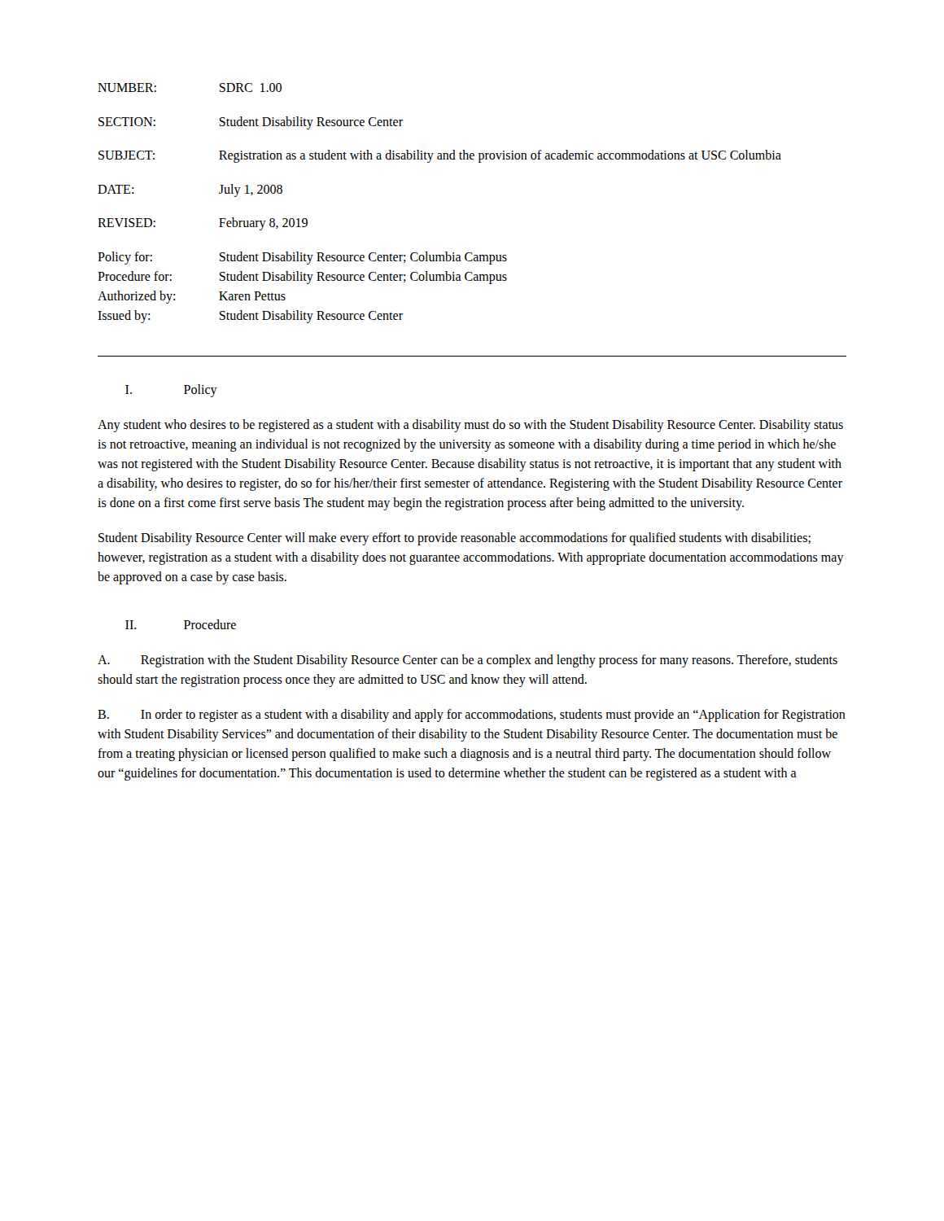| NUMBER: | SDRC 1.00 |
| SECTION: | Student Disability Resource Center |
| SUBJECT: | Registration as a student with a disability and the provision of academic accommodations at USC Columbia |
| DATE: | July 1, 2008 |
| REVISED: | February 8, 2019 |
| Policy for: | Student Disability Resource Center; Columbia Campus |
| Procedure for: | Student Disability Resource Center; Columbia Campus |
| Authorized by: | Karen Pettus |
| Issued by: | Student Disability Resource Center |
I. Policy
Any student who desires to be registered as a student with a disability must do so with the Student Disability Resource Center. Disability status is not retroactive, meaning an individual is not recognized by the university as someone with a disability during a time period in which he/she was not registered with the Student Disability Resource Center. Because disability status is not retroactive, it is important that any student with a disability, who desires to register, do so for his/her/their first semester of attendance. Registering with the Student Disability Resource Center is done on a first come first serve basis The student may begin the registration process after being admitted to the university.
Student Disability Resource Center will make every effort to provide reasonable accommodations for qualified students with disabilities; however, registration as a student with a disability does not guarantee accommodations. With appropriate documentation accommodations may be approved on a case by case basis.
II. Procedure
A. Registration with the Student Disability Resource Center can be a complex and lengthy process for many reasons. Therefore, students should start the registration process once they are admitted to USC and know they will attend.
B. In order to register as a student with a disability and apply for accommodations, students must provide an “Application for Registration with Student Disability Services” and documentation of their disability to the Student Disability Resource Center. The documentation must be from a treating physician or licensed person qualified to make such a diagnosis and is a neutral third party. The documentation should follow our “guidelines for documentation.” This documentation is used to determine whether the student can be registered as a student with a